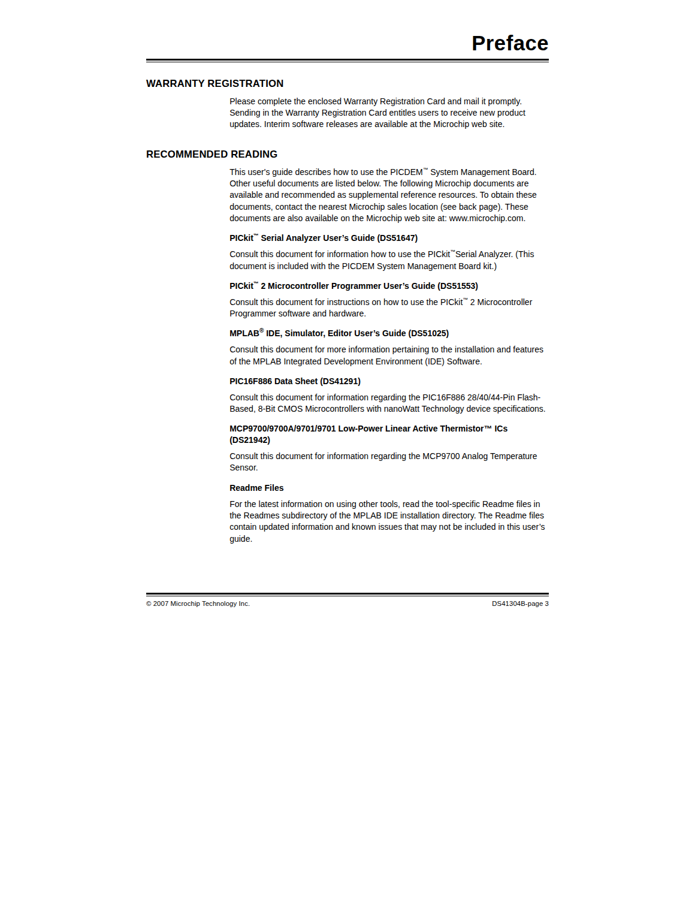Preface
WARRANTY REGISTRATION
Please complete the enclosed Warranty Registration Card and mail it promptly. Sending in the Warranty Registration Card entitles users to receive new product updates. Interim software releases are available at the Microchip web site.
RECOMMENDED READING
This user's guide describes how to use the PICDEM™ System Management Board. Other useful documents are listed below. The following Microchip documents are available and recommended as supplemental reference resources. To obtain these documents, contact the nearest Microchip sales location (see back page). These documents are also available on the Microchip web site at: www.microchip.com.
PICkit™ Serial Analyzer User’s Guide (DS51647)
Consult this document for information how to use the PICkit™Serial Analyzer. (This document is included with the PICDEM System Management Board kit.)
PICkit™ 2 Microcontroller Programmer User’s Guide (DS51553)
Consult this document for instructions on how to use the PICkit™ 2 Microcontroller Programmer software and hardware.
MPLAB® IDE, Simulator, Editor User’s Guide (DS51025)
Consult this document for more information pertaining to the installation and features of the MPLAB Integrated Development Environment (IDE) Software.
PIC16F886 Data Sheet (DS41291)
Consult this document for information regarding the PIC16F886 28/40/44-Pin Flash-Based, 8-Bit CMOS Microcontrollers with nanoWatt Technology device specifications.
MCP9700/9700A/9701/9701 Low-Power Linear Active Thermistor™ ICs (DS21942)
Consult this document for information regarding the MCP9700 Analog Temperature Sensor.
Readme Files
For the latest information on using other tools, read the tool-specific Readme files in the Readmes subdirectory of the MPLAB IDE installation directory. The Readme files contain updated information and known issues that may not be included in this user’s guide.
© 2007 Microchip Technology Inc.
DS41304B-page 3